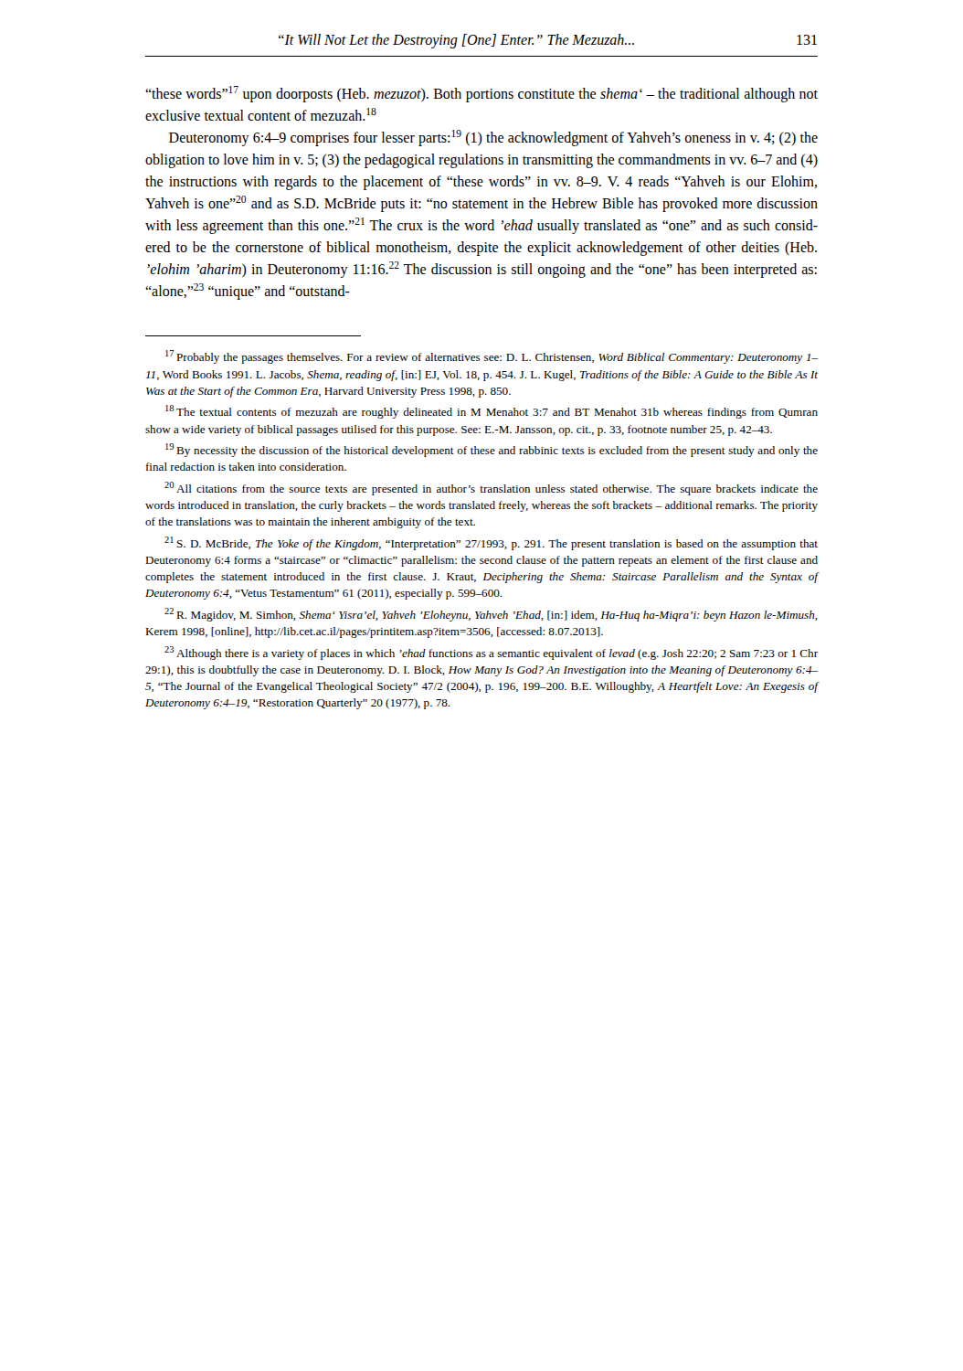“It Will Not Let the Destroying [One] Enter.” The Mezuzah... 131
“these words”17 upon doorposts (Heb. mezuzot). Both portions constitute the shema‘ – the traditional although not exclusive textual content of mezuzah.18
Deuteronomy 6:4–9 comprises four lesser parts:19 (1) the acknowledgment of Yahveh’s oneness in v. 4; (2) the obligation to love him in v. 5; (3) the pedagogical regulations in transmitting the commandments in vv. 6–7 and (4) the instructions with regards to the placement of “these words” in vv. 8–9. V. 4 reads “Yahveh is our Elohim, Yahveh is one”20 and as S.D. McBride puts it: “no statement in the Hebrew Bible has provoked more discussion with less agreement than this one.”21 The crux is the word ’ehad usually translated as “one” and as such considered to be the cornerstone of biblical monotheism, despite the explicit acknowledgement of other deities (Heb. ’elohim ’aharim) in Deuteronomy 11:16.22 The discussion is still ongoing and the “one” has been interpreted as: “alone,”23 “unique” and “outstand-
17 Probably the passages themselves. For a review of alternatives see: D. L. Christensen, Word Biblical Commentary: Deuteronomy 1–11, Word Books 1991. L. Jacobs, Shema, reading of, [in:] EJ, Vol. 18, p. 454. J. L. Kugel, Traditions of the Bible: A Guide to the Bible As It Was at the Start of the Common Era, Harvard University Press 1998, p. 850.
18 The textual contents of mezuzah are roughly delineated in M Menahot 3:7 and BT Menahot 31b whereas findings from Qumran show a wide variety of biblical passages utilised for this purpose. See: E.-M. Jansson, op. cit., p. 33, footnote number 25, p. 42–43.
19 By necessity the discussion of the historical development of these and rabbinic texts is excluded from the present study and only the final redaction is taken into consideration.
20 All citations from the source texts are presented in author’s translation unless stated otherwise. The square brackets indicate the words introduced in translation, the curly brackets – the words translated freely, whereas the soft brackets – additional remarks. The priority of the translations was to maintain the inherent ambiguity of the text.
21 S. D. McBride, The Yoke of the Kingdom, “Interpretation” 27/1993, p. 291. The present translation is based on the assumption that Deuteronomy 6:4 forms a “staircase” or “climactic” parallelism: the second clause of the pattern repeats an element of the first clause and completes the statement introduced in the first clause. J. Kraut, Deciphering the Shema: Staircase Parallelism and the Syntax of Deuteronomy 6:4, “Vetus Testamentum” 61 (2011), especially p. 599–600.
22 R. Magidov, M. Simhon, Shema‘ Yisra’el, Yahveh ’Eloheynu, Yahveh ’Ehad, [in:] idem, Ha-Huq ha-Miqra’i: beyn Hazon le-Mimush, Kerem 1998, [online], http://lib.cet.ac.il/pages/printitem.asp?item=3506, [accessed: 8.07.2013].
23 Although there is a variety of places in which ’ehad functions as a semantic equivalent of levad (e.g. Josh 22:20; 2 Sam 7:23 or 1 Chr 29:1), this is doubtfully the case in Deuteronomy. D. I. Block, How Many Is God? An Investigation into the Meaning of Deuteronomy 6:4–5, “The Journal of the Evangelical Theological Society” 47/2 (2004), p. 196, 199–200. B.E. Willoughby, A Heartfelt Love: An Exegesis of Deuteronomy 6:4–19, “Restoration Quarterly” 20 (1977), p. 78.